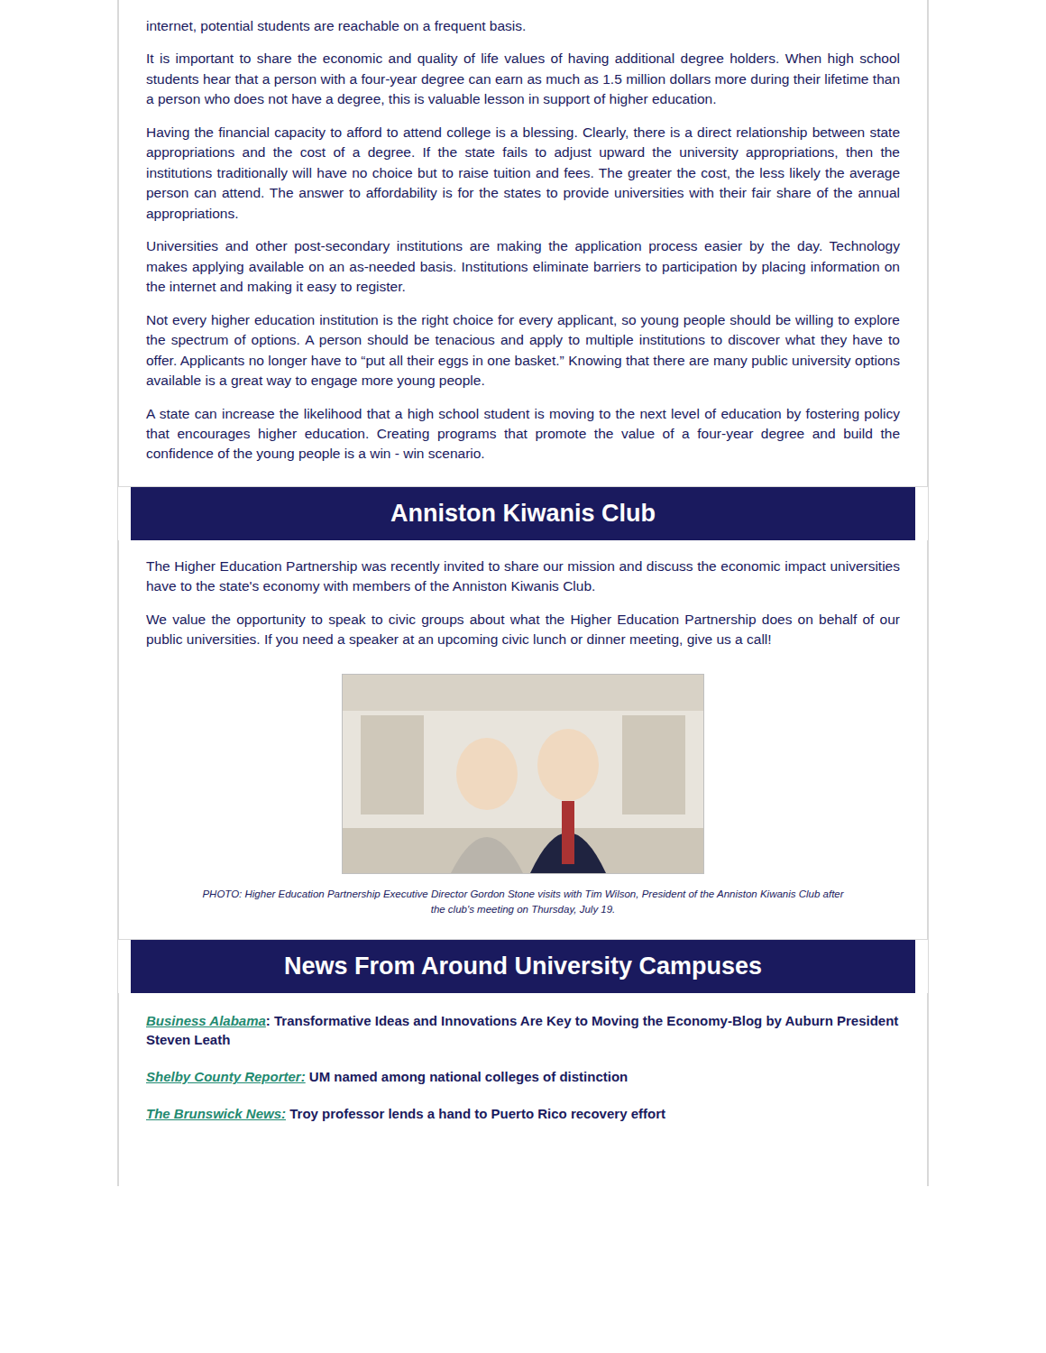internet, potential students are reachable on a frequent basis.
It is important to share the economic and quality of life values of having additional degree holders. When high school students hear that a person with a four-year degree can earn as much as 1.5 million dollars more during their lifetime than a person who does not have a degree, this is valuable lesson in support of higher education.
Having the financial capacity to afford to attend college is a blessing. Clearly, there is a direct relationship between state appropriations and the cost of a degree. If the state fails to adjust upward the university appropriations, then the institutions traditionally will have no choice but to raise tuition and fees. The greater the cost, the less likely the average person can attend. The answer to affordability is for the states to provide universities with their fair share of the annual appropriations.
Universities and other post-secondary institutions are making the application process easier by the day. Technology makes applying available on an as-needed basis. Institutions eliminate barriers to participation by placing information on the internet and making it easy to register.
Not every higher education institution is the right choice for every applicant, so young people should be willing to explore the spectrum of options. A person should be tenacious and apply to multiple institutions to discover what they have to offer. Applicants no longer have to “put all their eggs in one basket.” Knowing that there are many public university options available is a great way to engage more young people.
A state can increase the likelihood that a high school student is moving to the next level of education by fostering policy that encourages higher education. Creating programs that promote the value of a four-year degree and build the confidence of the young people is a win - win scenario.
Anniston Kiwanis Club
The Higher Education Partnership was recently invited to share our mission and discuss the economic impact universities have to the state's economy with members of the Anniston Kiwanis Club.
We value the opportunity to speak to civic groups about what the Higher Education Partnership does on behalf of our public universities. If you need a speaker at an upcoming civic lunch or dinner meeting, give us a call!
PHOTO: Higher Education Partnership Executive Director Gordon Stone visits with Tim Wilson, President of the Anniston Kiwanis Club after the club's meeting on Thursday, July 19.
News From Around University Campuses
Business Alabama: Transformative Ideas and Innovations Are Key to Moving the Economy-Blog by Auburn President Steven Leath
Shelby County Reporter: UM named among national colleges of distinction
The Brunswick News: Troy professor lends a hand to Puerto Rico recovery effort